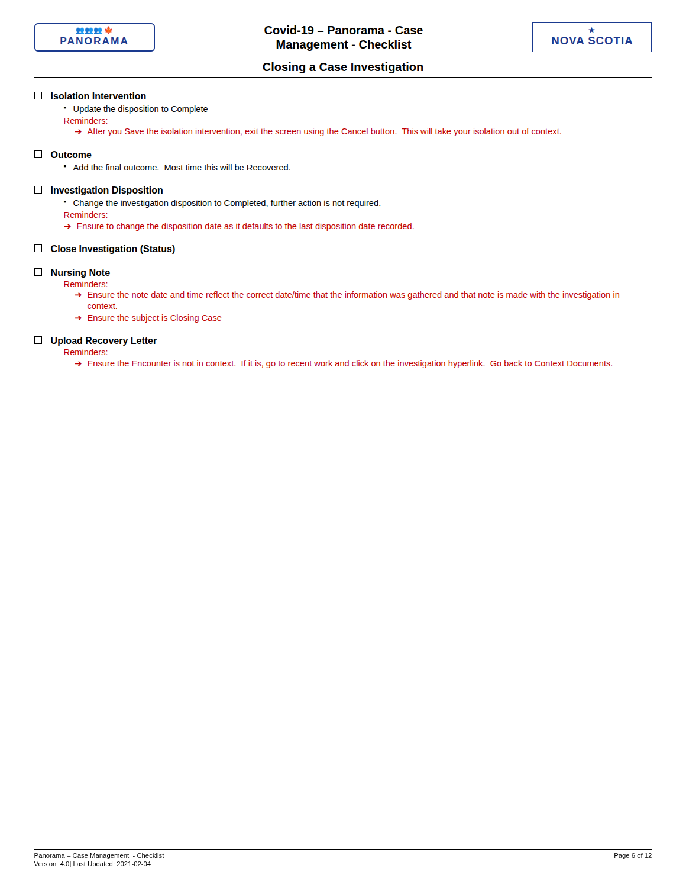👥👥👥 🍁 PANORAMA
Covid-19 – Panorama - Case
Management - Checklist
★ NOVA SCOTIA
Closing a Case Investigation
Isolation Intervention
Update the disposition to Complete
Reminders:
After you Save the isolation intervention, exit the screen using the Cancel button. This will take your isolation out of context.
Outcome
Add the final outcome. Most time this will be Recovered.
Investigation Disposition
Change the investigation disposition to Completed, further action is not required.
Reminders:
Ensure to change the disposition date as it defaults to the last disposition date recorded.
Close Investigation (Status)
Nursing Note
Reminders:
Ensure the note date and time reflect the correct date/time that the information was gathered and that note is made with the investigation in context.
Ensure the subject is Closing Case
Upload Recovery Letter
Reminders:
Ensure the Encounter is not in context. If it is, go to recent work and click on the investigation hyperlink. Go back to Context Documents.
Panorama – Case Management - Checklist
Version 4.0| Last Updated: 2021-02-04
Page 6 of 12